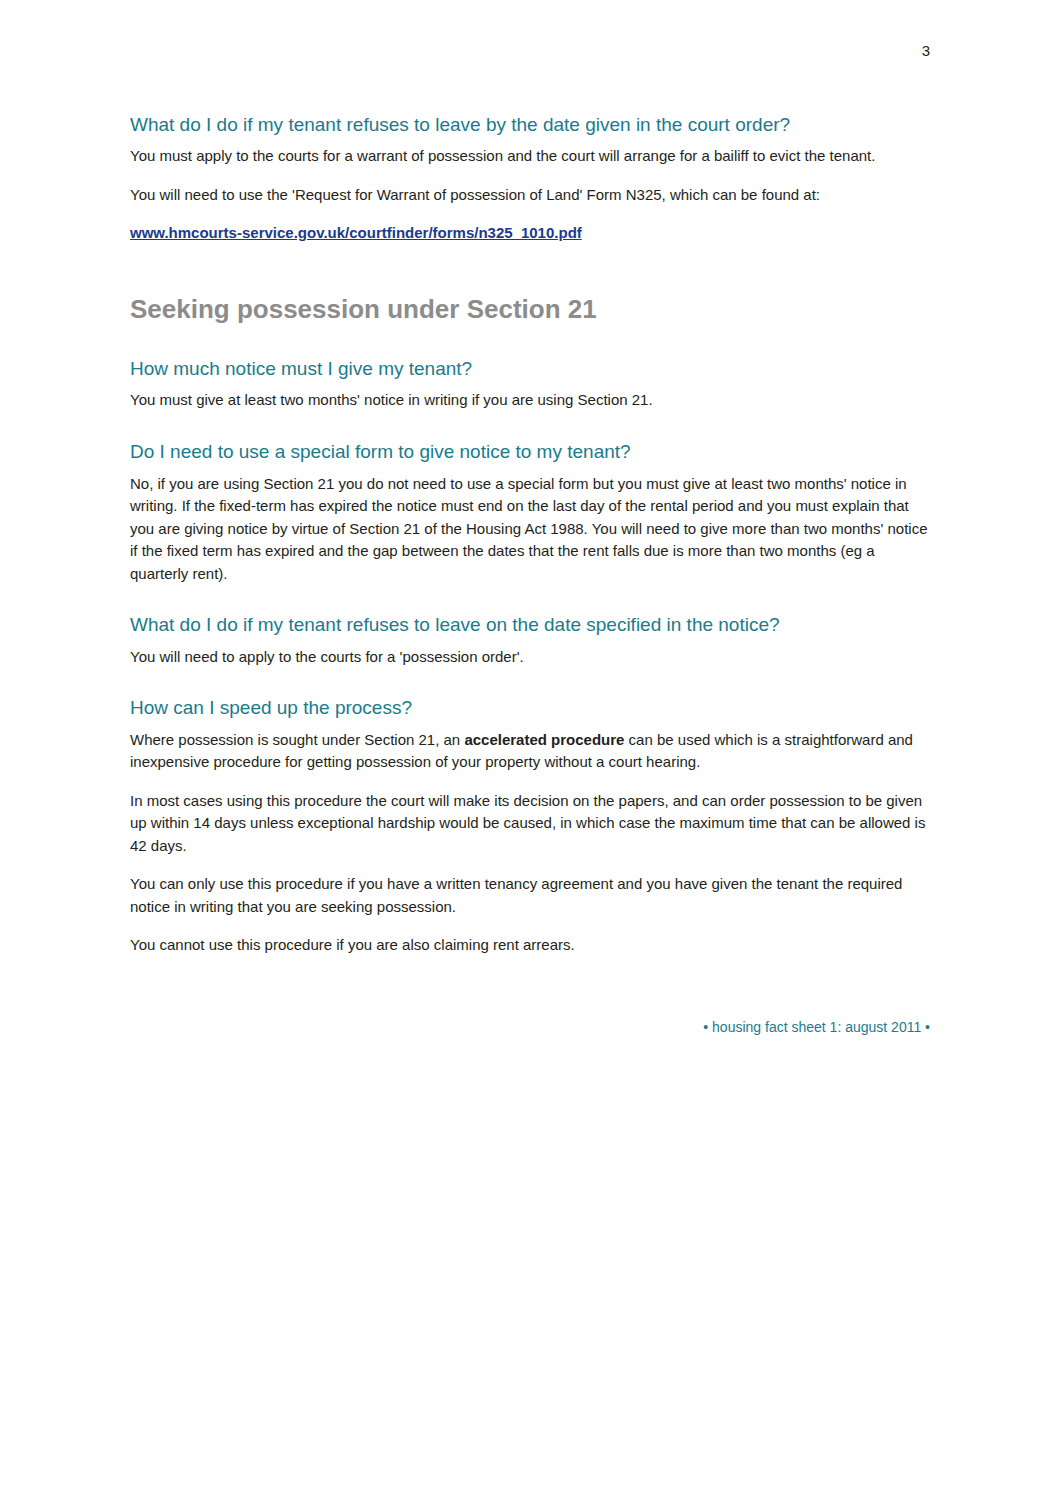3
What do I do if my tenant refuses to leave by the date given in the court order?
You must apply to the courts for a warrant of possession and the court will arrange for a bailiff to evict the tenant.
You will need to use the 'Request for Warrant of possession of Land' Form N325, which can be found at:
www.hmcourts-service.gov.uk/courtfinder/forms/n325_1010.pdf
Seeking possession under Section 21
How much notice must I give my tenant?
You must give at least two months' notice in writing if you are using Section 21.
Do I need to use a special form to give notice to my tenant?
No, if you are using Section 21 you do not need to use a special form but you must give at least two months' notice in writing. If the fixed-term has expired the notice must end on the last day of the rental period and you must explain that you are giving notice by virtue of Section 21 of the Housing Act 1988. You will need to give more than two months' notice if the fixed term has expired and the gap between the dates that the rent falls due is more than two months (eg a quarterly rent).
What do I do if my tenant refuses to leave on the date specified in the notice?
You will need to apply to the courts for a 'possession order'.
How can I speed up the process?
Where possession is sought under Section 21, an accelerated procedure can be used which is a straightforward and inexpensive procedure for getting possession of your property without a court hearing.
In most cases using this procedure the court will make its decision on the papers, and can order possession to be given up within 14 days unless exceptional hardship would be caused, in which case the maximum time that can be allowed is 42 days.
You can only use this procedure if you have a written tenancy agreement and you have given the tenant the required notice in writing that you are seeking possession.
You cannot use this procedure if you are also claiming rent arrears.
• housing fact sheet 1: august 2011 •